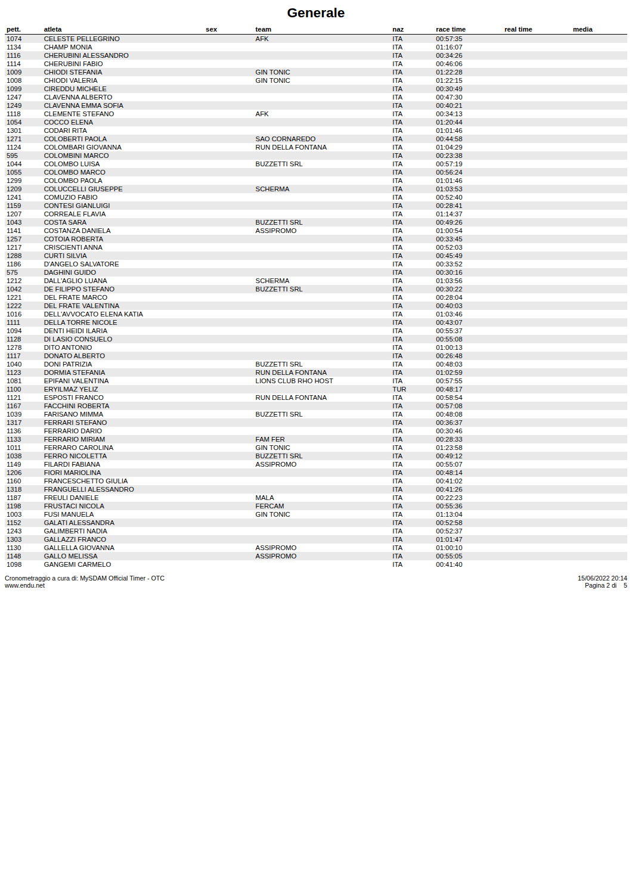Generale
| pett. | atleta | sex | team | naz | race time | real time | media |
| --- | --- | --- | --- | --- | --- | --- | --- |
| 1074 | CELESTE PELLEGRINO | | AFK | ITA | 00:57:35 | | |
| 1134 | CHAMP MONIA | | | ITA | 01:16:07 | | |
| 1116 | CHERUBINI ALESSANDRO | | | ITA | 00:34:26 | | |
| 1114 | CHERUBINI FABIO | | | ITA | 00:46:06 | | |
| 1009 | CHIODI STEFANIA | | GIN TONIC | ITA | 01:22:28 | | |
| 1008 | CHIODI VALERIA | | GIN TONIC | ITA | 01:22:15 | | |
| 1099 | CIREDDU MICHELE | | | ITA | 00:30:49 | | |
| 1247 | CLAVENNA ALBERTO | | | ITA | 00:47:30 | | |
| 1249 | CLAVENNA EMMA SOFIA | | | ITA | 00:40:21 | | |
| 1118 | CLEMENTE STEFANO | | AFK | ITA | 00:34:13 | | |
| 1054 | COCCO ELENA | | | ITA | 01:20:44 | | |
| 1301 | CODARI RITA | | | ITA | 01:01:46 | | |
| 1271 | COLOBERTI PAOLA | | SAO CORNAREDO | ITA | 00:44:58 | | |
| 1124 | COLOMBARI GIOVANNA | | RUN DELLA FONTANA | ITA | 01:04:29 | | |
| 595 | COLOMBINI MARCO | | | ITA | 00:23:38 | | |
| 1044 | COLOMBO LUISA | | BUZZETTI SRL | ITA | 00:57:19 | | |
| 1055 | COLOMBO MARCO | | | ITA | 00:56:24 | | |
| 1299 | COLOMBO PAOLA | | | ITA | 01:01:46 | | |
| 1209 | COLUCCELLI GIUSEPPE | | SCHERMA | ITA | 01:03:53 | | |
| 1241 | COMUZIO FABIO | | | ITA | 00:52:40 | | |
| 1159 | CONTESI GIANLUIGI | | | ITA | 00:28:41 | | |
| 1207 | CORREALE FLAVIA | | | ITA | 01:14:37 | | |
| 1043 | COSTA SARA | | BUZZETTI SRL | ITA | 00:49:26 | | |
| 1141 | COSTANZA DANIELA | | ASSIPROMO | ITA | 01:00:54 | | |
| 1257 | COTOIA ROBERTA | | | ITA | 00:33:45 | | |
| 1217 | CRISCIENTI ANNA | | | ITA | 00:52:03 | | |
| 1288 | CURTI SILVIA | | | ITA | 00:45:49 | | |
| 1186 | D'ANGELO SALVATORE | | | ITA | 00:33:52 | | |
| 575 | DAGHINI GUIDO | | | ITA | 00:30:16 | | |
| 1212 | DALL'AGLIO LUANA | | SCHERMA | ITA | 01:03:56 | | |
| 1042 | DE FILIPPO STEFANO | | BUZZETTI SRL | ITA | 00:30:22 | | |
| 1221 | DEL FRATE MARCO | | | ITA | 00:28:04 | | |
| 1222 | DEL FRATE VALENTINA | | | ITA | 00:40:03 | | |
| 1016 | DELL'AVVOCATO ELENA KATIA | | | ITA | 01:03:46 | | |
| 1111 | DELLA TORRE NICOLE | | | ITA | 00:43:07 | | |
| 1094 | DENTI HEIDI ILARIA | | | ITA | 00:55:37 | | |
| 1128 | DI LASIO CONSUELO | | | ITA | 00:55:08 | | |
| 1278 | DITO ANTONIO | | | ITA | 01:00:13 | | |
| 1117 | DONATO ALBERTO | | | ITA | 00:26:48 | | |
| 1040 | DONI PATRIZIA | | BUZZETTI SRL | ITA | 00:48:03 | | |
| 1123 | DORMIA STEFANIA | | RUN DELLA FONTANA | ITA | 01:02:59 | | |
| 1081 | EPIFANI VALENTINA | | LIONS CLUB RHO HOST | ITA | 00:57:55 | | |
| 1100 | ERYILMAZ YELIZ | | | TUR | 00:48:17 | | |
| 1121 | ESPOSTI FRANCO | | RUN DELLA FONTANA | ITA | 00:58:54 | | |
| 1167 | FACCHINI ROBERTA | | | ITA | 00:57:08 | | |
| 1039 | FARISANO MIMMA | | BUZZETTI SRL | ITA | 00:48:08 | | |
| 1317 | FERRARI STEFANO | | | ITA | 00:36:37 | | |
| 1136 | FERRARIO DARIO | | | ITA | 00:30:46 | | |
| 1133 | FERRARIO MIRIAM | | FAM FER | ITA | 00:28:33 | | |
| 1011 | FERRARO CAROLINA | | GIN TONIC | ITA | 01:23:58 | | |
| 1038 | FERRO NICOLETTA | | BUZZETTI SRL | ITA | 00:49:12 | | |
| 1149 | FILARDI FABIANA | | ASSIPROMO | ITA | 00:55:07 | | |
| 1206 | FIORI MARIOLINA | | | ITA | 00:48:14 | | |
| 1160 | FRANCESCHETTO GIULIA | | | ITA | 00:41:02 | | |
| 1318 | FRANGUELLI ALESSANDRO | | | ITA | 00:41:26 | | |
| 1187 | FREULI DANIELE | | MALA | ITA | 00:22:23 | | |
| 1198 | FRUSTACI NICOLA | | FERCAM | ITA | 00:55:36 | | |
| 1003 | FUSI MANUELA | | GIN TONIC | ITA | 01:13:04 | | |
| 1152 | GALATI ALESSANDRA | | | ITA | 00:52:58 | | |
| 1243 | GALIMBERTI NADIA | | | ITA | 00:52:37 | | |
| 1303 | GALLAZZI FRANCO | | | ITA | 01:01:47 | | |
| 1130 | GALLELLA GIOVANNA | | ASSIPROMO | ITA | 01:00:10 | | |
| 1148 | GALLO MELISSA | | ASSIPROMO | ITA | 00:55:05 | | |
| 1098 | GANGEMI CARMELO | | | ITA | 00:41:40 | | |
Cronometraggio a cura di: MySDAM Official Timer - OTC
www.endu.net
15/06/2022 20:14
Pagina 2 di 5